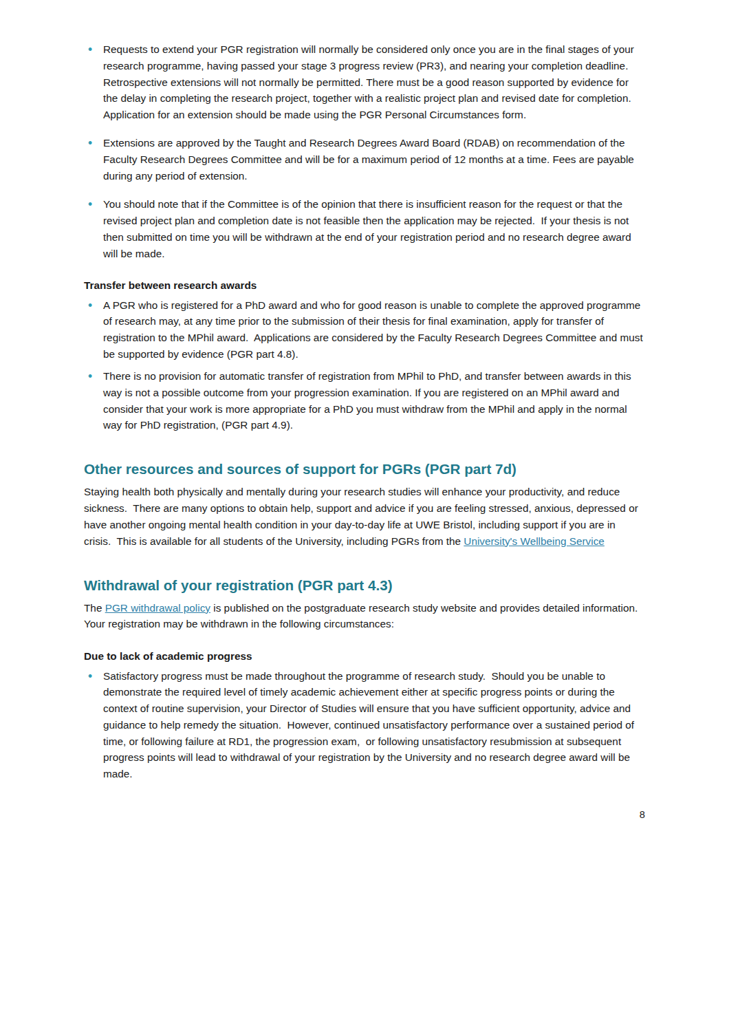Requests to extend your PGR registration will normally be considered only once you are in the final stages of your research programme, having passed your stage 3 progress review (PR3), and nearing your completion deadline. Retrospective extensions will not normally be permitted. There must be a good reason supported by evidence for the delay in completing the research project, together with a realistic project plan and revised date for completion. Application for an extension should be made using the PGR Personal Circumstances form.
Extensions are approved by the Taught and Research Degrees Award Board (RDAB) on recommendation of the Faculty Research Degrees Committee and will be for a maximum period of 12 months at a time. Fees are payable during any period of extension.
You should note that if the Committee is of the opinion that there is insufficient reason for the request or that the revised project plan and completion date is not feasible then the application may be rejected. If your thesis is not then submitted on time you will be withdrawn at the end of your registration period and no research degree award will be made.
Transfer between research awards
A PGR who is registered for a PhD award and who for good reason is unable to complete the approved programme of research may, at any time prior to the submission of their thesis for final examination, apply for transfer of registration to the MPhil award. Applications are considered by the Faculty Research Degrees Committee and must be supported by evidence (PGR part 4.8).
There is no provision for automatic transfer of registration from MPhil to PhD, and transfer between awards in this way is not a possible outcome from your progression examination. If you are registered on an MPhil award and consider that your work is more appropriate for a PhD you must withdraw from the MPhil and apply in the normal way for PhD registration, (PGR part 4.9).
Other resources and sources of support for PGRs (PGR part 7d)
Staying health both physically and mentally during your research studies will enhance your productivity, and reduce sickness. There are many options to obtain help, support and advice if you are feeling stressed, anxious, depressed or have another ongoing mental health condition in your day-to-day life at UWE Bristol, including support if you are in crisis. This is available for all students of the University, including PGRs from the University's Wellbeing Service
Withdrawal of your registration (PGR part 4.3)
The PGR withdrawal policy is published on the postgraduate research study website and provides detailed information. Your registration may be withdrawn in the following circumstances:
Due to lack of academic progress
Satisfactory progress must be made throughout the programme of research study. Should you be unable to demonstrate the required level of timely academic achievement either at specific progress points or during the context of routine supervision, your Director of Studies will ensure that you have sufficient opportunity, advice and guidance to help remedy the situation. However, continued unsatisfactory performance over a sustained period of time, or following failure at RD1, the progression exam, or following unsatisfactory resubmission at subsequent progress points will lead to withdrawal of your registration by the University and no research degree award will be made.
8